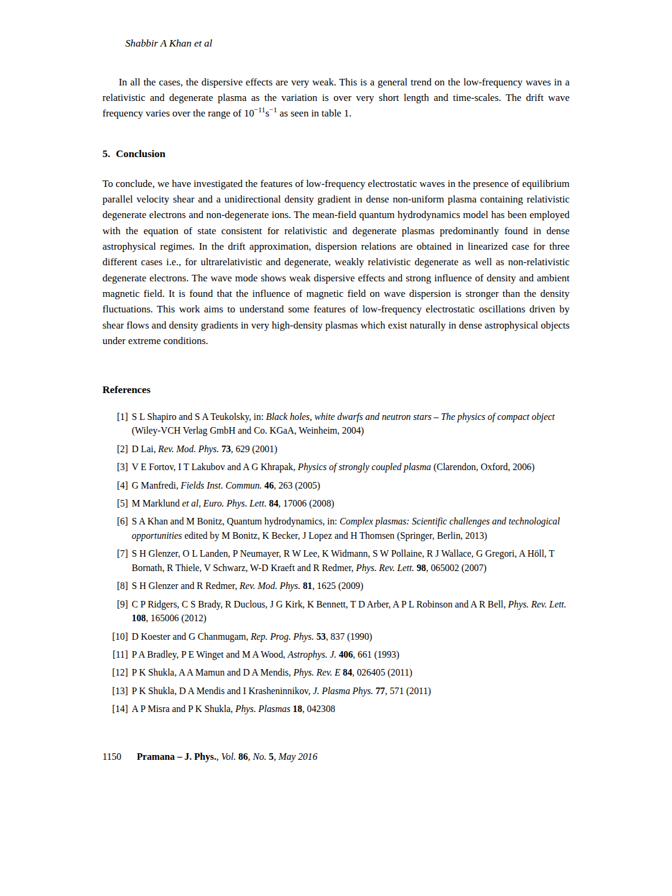Shabbir A Khan et al
In all the cases, the dispersive effects are very weak. This is a general trend on the low-frequency waves in a relativistic and degenerate plasma as the variation is over very short length and time-scales. The drift wave frequency varies over the range of 10−11s−1 as seen in table 1.
5. Conclusion
To conclude, we have investigated the features of low-frequency electrostatic waves in the presence of equilibrium parallel velocity shear and a unidirectional density gradient in dense non-uniform plasma containing relativistic degenerate electrons and non-degenerate ions. The mean-field quantum hydrodynamics model has been employed with the equation of state consistent for relativistic and degenerate plasmas predominantly found in dense astrophysical regimes. In the drift approximation, dispersion relations are obtained in linearized case for three different cases i.e., for ultrarelativistic and degenerate, weakly relativistic degenerate as well as non-relativistic degenerate electrons. The wave mode shows weak dispersive effects and strong influence of density and ambient magnetic field. It is found that the influence of magnetic field on wave dispersion is stronger than the density fluctuations. This work aims to understand some features of low-frequency electrostatic oscillations driven by shear flows and density gradients in very high-density plasmas which exist naturally in dense astrophysical objects under extreme conditions.
References
[1] S L Shapiro and S A Teukolsky, in: Black holes, white dwarfs and neutron stars – The physics of compact object (Wiley-VCH Verlag GmbH and Co. KGaA, Weinheim, 2004)
[2] D Lai, Rev. Mod. Phys. 73, 629 (2001)
[3] V E Fortov, I T Lakubov and A G Khrapak, Physics of strongly coupled plasma (Clarendon, Oxford, 2006)
[4] G Manfredi, Fields Inst. Commun. 46, 263 (2005)
[5] M Marklund et al, Euro. Phys. Lett. 84, 17006 (2008)
[6] S A Khan and M Bonitz, Quantum hydrodynamics, in: Complex plasmas: Scientific challenges and technological opportunities edited by M Bonitz, K Becker, J Lopez and H Thomsen (Springer, Berlin, 2013)
[7] S H Glenzer, O L Landen, P Neumayer, R W Lee, K Widmann, S W Pollaine, R J Wallace, G Gregori, A Höll, T Bornath, R Thiele, V Schwarz, W-D Kraeft and R Redmer, Phys. Rev. Lett. 98, 065002 (2007)
[8] S H Glenzer and R Redmer, Rev. Mod. Phys. 81, 1625 (2009)
[9] C P Ridgers, C S Brady, R Duclous, J G Kirk, K Bennett, T D Arber, A P L Robinson and A R Bell, Phys. Rev. Lett. 108, 165006 (2012)
[10] D Koester and G Chanmugam, Rep. Prog. Phys. 53, 837 (1990)
[11] P A Bradley, P E Winget and M A Wood, Astrophys. J. 406, 661 (1993)
[12] P K Shukla, A A Mamun and D A Mendis, Phys. Rev. E 84, 026405 (2011)
[13] P K Shukla, D A Mendis and I Krasheninnikov, J. Plasma Phys. 77, 571 (2011)
[14] A P Misra and P K Shukla, Phys. Plasmas 18, 042308
1150 Pramana – J. Phys., Vol. 86, No. 5, May 2016